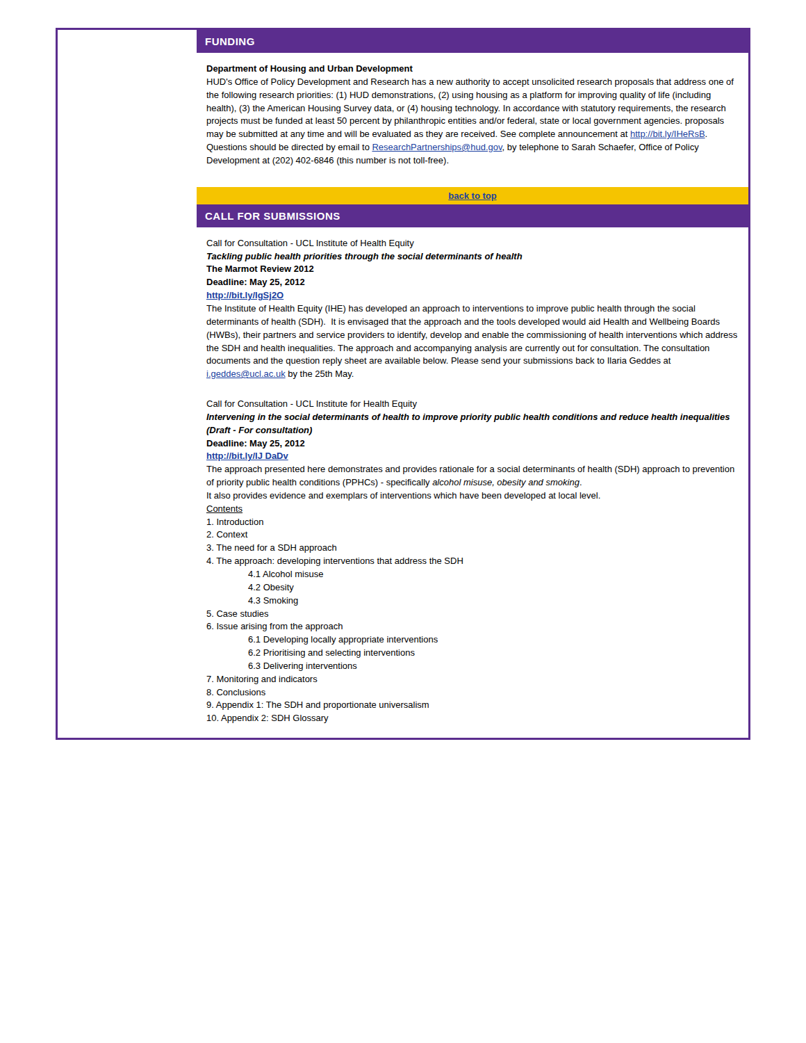FUNDING
Department of Housing and Urban Development
HUD's Office of Policy Development and Research has a new authority to accept unsolicited research proposals that address one of the following research priorities: (1) HUD demonstrations, (2) using housing as a platform for improving quality of life (including health), (3) the American Housing Survey data, or (4) housing technology. In accordance with statutory requirements, the research projects must be funded at least 50 percent by philanthropic entities and/or federal, state or local government agencies. proposals may be submitted at any time and will be evaluated as they are received. See complete announcement at http://bit.ly/IHeRsB. Questions should be directed by email to ResearchPartnerships@hud.gov, by telephone to Sarah Schaefer, Office of Policy Development at (202) 402-6846 (this number is not toll-free).
back to top
CALL FOR SUBMISSIONS
Call for Consultation - UCL Institute of Health Equity
Tackling public health priorities through the social determinants of health
The Marmot Review 2012
Deadline: May 25, 2012
http://bit.ly/IgSj2O
The Institute of Health Equity (IHE) has developed an approach to interventions to improve public health through the social determinants of health (SDH). It is envisaged that the approach and the tools developed would aid Health and Wellbeing Boards (HWBs), their partners and service providers to identify, develop and enable the commissioning of health interventions which address the SDH and health inequalities. The approach and accompanying analysis are currently out for consultation. The consultation documents and the question reply sheet are available below. Please send your submissions back to Ilaria Geddes at i.geddes@ucl.ac.uk by the 25th May.
Call for Consultation - UCL Institute for Health Equity
Intervening in the social determinants of health to improve priority public health conditions and reduce health inequalities (Draft - For consultation)
Deadline: May 25, 2012
http://bit.ly/IJ DaDv
The approach presented here demonstrates and provides rationale for a social determinants of health (SDH) approach to prevention of priority public health conditions (PPHCs) - specifically alcohol misuse, obesity and smoking.
It also provides evidence and exemplars of interventions which have been developed at local level.
Contents
1. Introduction
2. Context
3. The need for a SDH approach
4. The approach: developing interventions that address the SDH
4.1 Alcohol misuse
4.2 Obesity
4.3 Smoking
5. Case studies
6. Issue arising from the approach
6.1 Developing locally appropriate interventions
6.2 Prioritising and selecting interventions
6.3 Delivering interventions
7. Monitoring and indicators
8. Conclusions
9. Appendix 1: The SDH and proportionate universalism
10. Appendix 2: SDH Glossary